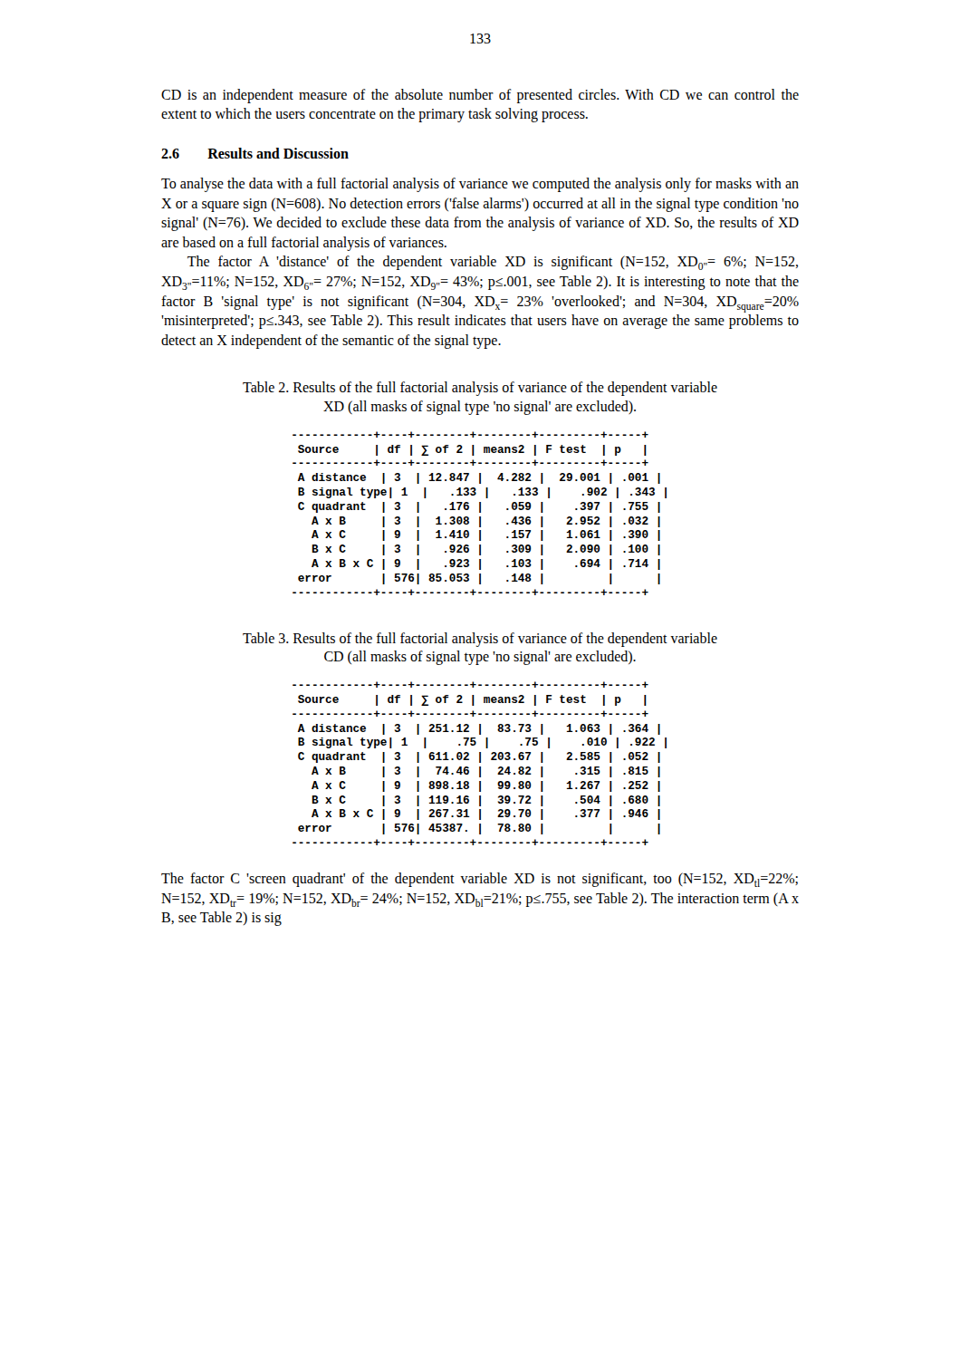133
CD is an independent measure of the absolute number of presented circles. With CD we can control the extent to which the users concentrate on the primary task solving process.
2.6 Results and Discussion
To analyse the data with a full factorial analysis of variance we computed the analysis only for masks with an X or a square sign (N=608). No detection errors ('false alarms') occurred at all in the signal type condition 'no signal' (N=76). We decided to exclude these data from the analysis of variance of XD. So, the results of XD are based on a full factorial analysis of variances.
The factor A 'distance' of the dependent variable XD is significant (N=152, XD0"= 6%; N=152, XD3"=11%; N=152, XD6"= 27%; N=152, XD9"= 43%; p≤.001, see Table 2). It is interesting to note that the factor B 'signal type' is not significant (N=304, XDx= 23% 'overlooked'; and N=304, XDsquare=20% 'misinterpreted'; p≤.343, see Table 2). This result indicates that users have on average the same problems to detect an X independent of the semantic of the signal type.
Table 2. Results of the full factorial analysis of variance of the dependent variable XD (all masks of signal type 'no signal' are excluded).
------------+----+--------+--------+---------+-----+
 Source     | df | ∑ of 2 | means2 | F test  | p   |
------------+----+--------+--------+---------+-----+
 A distance  | 3  | 12.847 |  4.282 |  29.001 | .001 |
 B signal type| 1  |   .133 |   .133 |    .902 | .343 |
 C quadrant  | 3  |   .176 |   .059 |    .397 | .755 |
   A x B     | 3  |  1.308 |   .436 |   2.952 | .032 |
   A x C     | 9  |  1.410 |   .157 |   1.061 | .390 |
   B x C     | 3  |   .926 |   .309 |   2.090 | .100 |
   A x B x C | 9  |   .923 |   .103 |    .694 | .714 |
 error       | 576| 85.053 |   .148 |         |      |
------------+----+--------+--------+---------+-----+
Table 3. Results of the full factorial analysis of variance of the dependent variable CD (all masks of signal type 'no signal' are excluded).
------------+----+--------+--------+---------+-----+
 Source     | df | ∑ of 2 | means2 | F test  | p   |
------------+----+--------+--------+---------+-----+
 A distance  | 3  | 251.12 |  83.73 |   1.063 | .364 |
 B signal type| 1  |    .75 |    .75 |    .010 | .922 |
 C quadrant  | 3  | 611.02 | 203.67 |   2.585 | .052 |
   A x B     | 3  |  74.46 |  24.82 |    .315 | .815 |
   A x C     | 9  | 898.18 |  99.80 |   1.267 | .252 |
   B x C     | 3  | 119.16 |  39.72 |    .504 | .680 |
   A x B x C | 9  | 267.31 |  29.70 |    .377 | .946 |
 error       | 576| 45387. |  78.80 |         |      |
------------+----+--------+--------+---------+-----+
The factor C 'screen quadrant' of the dependent variable XD is not significant, too (N=152, XDtl=22%; N=152, XDtr= 19%; N=152, XDbr= 24%; N=152, XDbl=21%; p≤.755, see Table 2). The interaction term (A x B, see Table 2) is sig